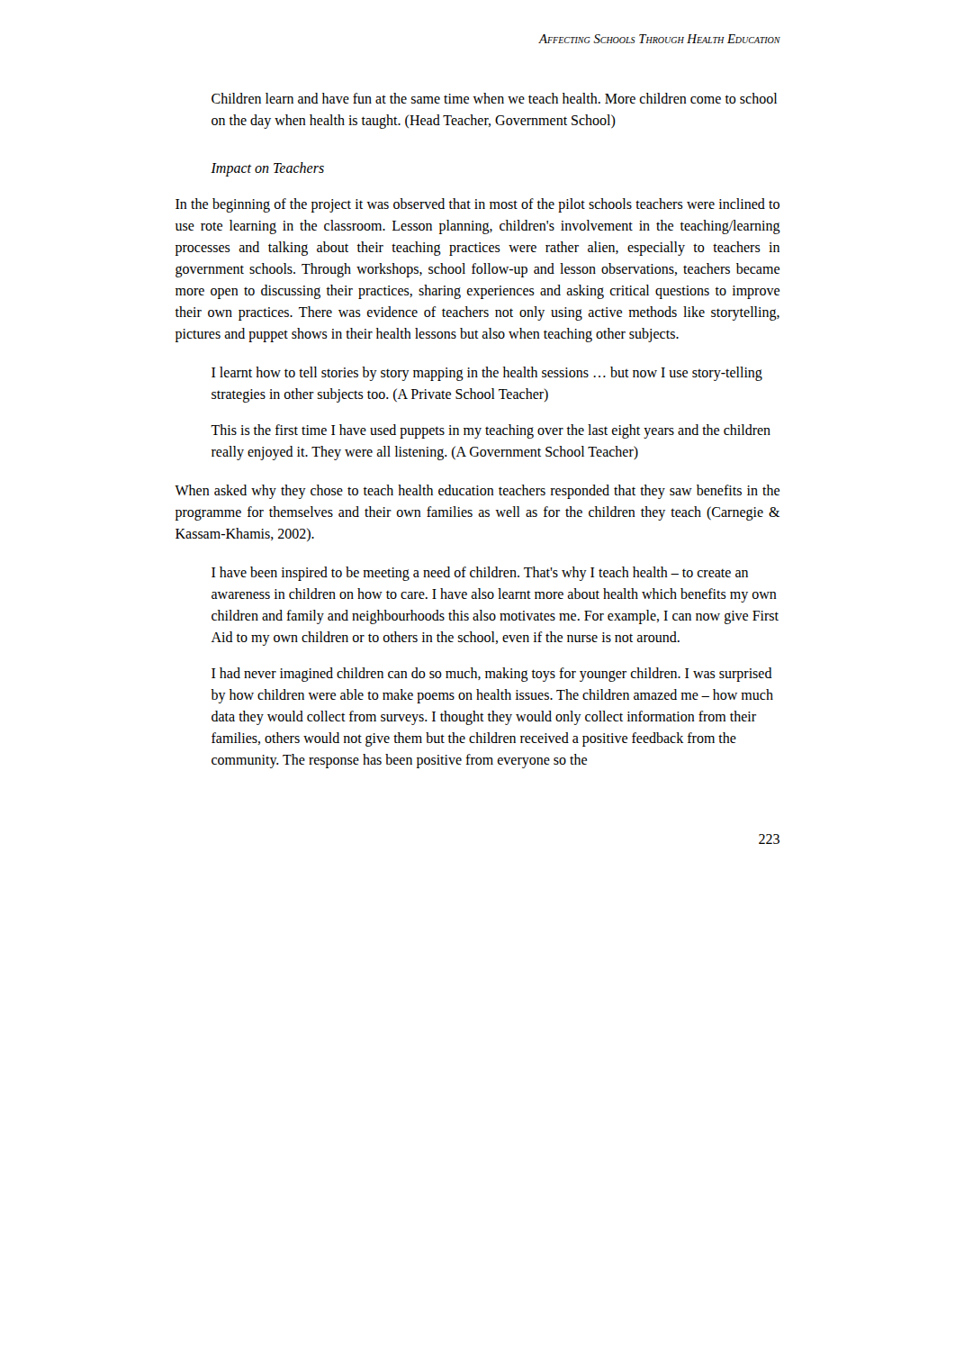Affecting Schools Through Health Education
Children learn and have fun at the same time when we teach health. More children come to school on the day when health is taught. (Head Teacher, Government School)
Impact on Teachers
In the beginning of the project it was observed that in most of the pilot schools teachers were inclined to use rote learning in the classroom. Lesson planning, children's involvement in the teaching/learning processes and talking about their teaching practices were rather alien, especially to teachers in government schools. Through workshops, school follow-up and lesson observations, teachers became more open to discussing their practices, sharing experiences and asking critical questions to improve their own practices. There was evidence of teachers not only using active methods like storytelling, pictures and puppet shows in their health lessons but also when teaching other subjects.
I learnt how to tell stories by story mapping in the health sessions … but now I use story-telling strategies in other subjects too. (A Private School Teacher)
This is the first time I have used puppets in my teaching over the last eight years and the children really enjoyed it. They were all listening. (A Government School Teacher)
When asked why they chose to teach health education teachers responded that they saw benefits in the programme for themselves and their own families as well as for the children they teach (Carnegie & Kassam-Khamis, 2002).
I have been inspired to be meeting a need of children. That's why I teach health – to create an awareness in children on how to care. I have also learnt more about health which benefits my own children and family and neighbourhoods this also motivates me. For example, I can now give First Aid to my own children or to others in the school, even if the nurse is not around.
I had never imagined children can do so much, making toys for younger children. I was surprised by how children were able to make poems on health issues. The children amazed me – how much data they would collect from surveys. I thought they would only collect information from their families, others would not give them but the children received a positive feedback from the community. The response has been positive from everyone so the
223